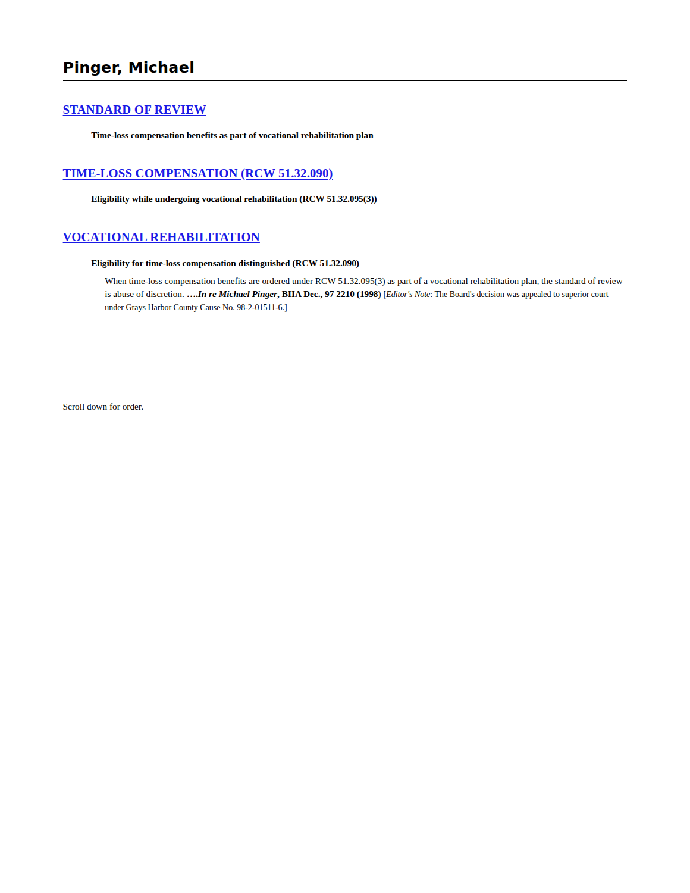Pinger, Michael
STANDARD OF REVIEW
Time-loss compensation benefits as part of vocational rehabilitation plan
TIME-LOSS COMPENSATION (RCW 51.32.090)
Eligibility while undergoing vocational rehabilitation (RCW 51.32.095(3))
VOCATIONAL REHABILITATION
Eligibility for time-loss compensation distinguished (RCW 51.32.090)
When time-loss compensation benefits are ordered under RCW 51.32.095(3) as part of a vocational rehabilitation plan, the standard of review is abuse of discretion. ….In re Michael Pinger, BIIA Dec., 97 2210 (1998) [Editor's Note: The Board's decision was appealed to superior court under Grays Harbor County Cause No. 98-2-01511-6.]
Scroll down for order.